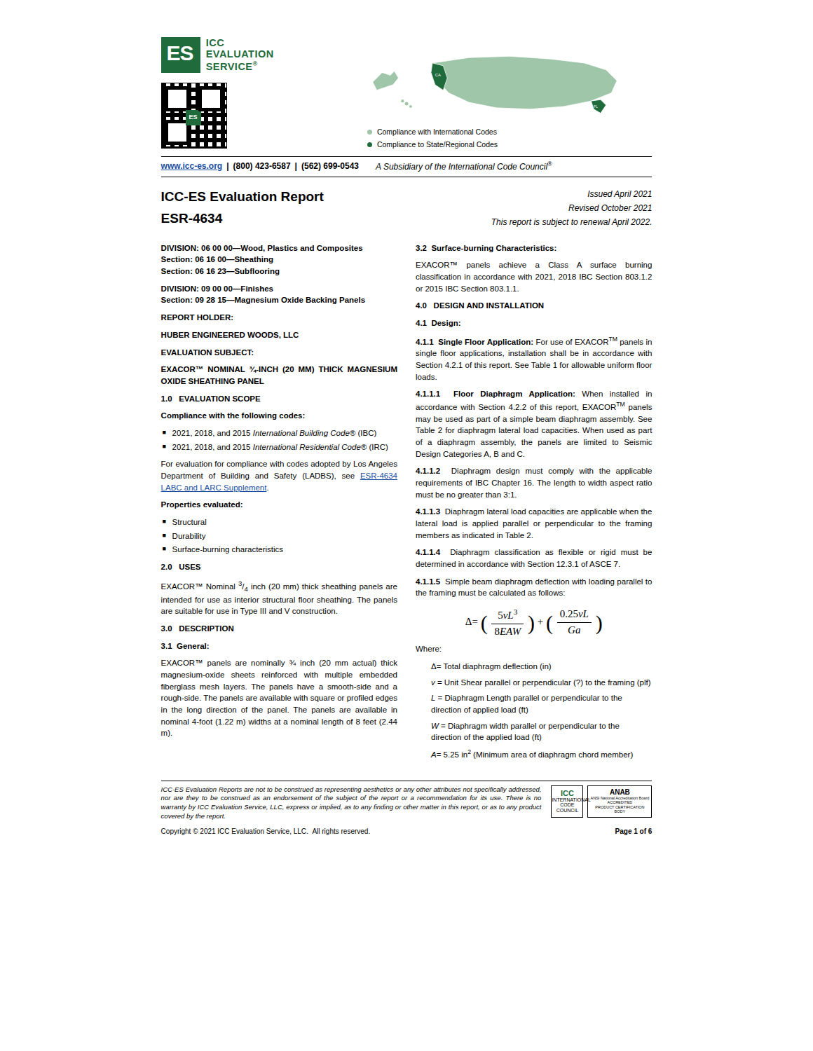ES
ICC EVALUATION SERVICE®
ES
CA FL
Compliance with International Codes
Compliance to State/Regional Codes
www.icc-es.org | (800) 423-6587 | (562) 699-0543 A Subsidiary of the International Code Council®
ICC-ES Evaluation Report
ESR-4634
Issued April 2021
Revised October 2021
This report is subject to renewal April 2022.
DIVISION: 06 00 00—Wood, Plastics and Composites
Section: 06 16 00—Sheathing
Section: 06 16 23—Subflooring
DIVISION: 09 00 00—Finishes
Section: 09 28 15—Magnesium Oxide Backing Panels
REPORT HOLDER:
HUBER ENGINEERED WOODS, LLC
EVALUATION SUBJECT:
EXACOR™ NOMINAL ¾-INCH (20 MM) THICK MAGNESIUM OXIDE SHEATHING PANEL
1.0 EVALUATION SCOPE
Compliance with the following codes:
2021, 2018, and 2015 International Building Code® (IBC)
2021, 2018, and 2015 International Residential Code® (IRC)
For evaluation for compliance with codes adopted by Los Angeles Department of Building and Safety (LADBS), see ESR-4634 LABC and LARC Supplement.
Properties evaluated:
Structural
Durability
Surface-burning characteristics
2.0 USES
EXACOR™ Nominal 3/4 inch (20 mm) thick sheathing panels are intended for use as interior structural floor sheathing. The panels are suitable for use in Type III and V construction.
3.0 DESCRIPTION
3.1 General:
EXACOR™ panels are nominally ¾ inch (20 mm actual) thick magnesium-oxide sheets reinforced with multiple embedded fiberglass mesh layers. The panels have a smooth-side and a rough-side. The panels are available with square or profiled edges in the long direction of the panel. The panels are available in nominal 4-foot (1.22 m) widths at a nominal length of 8 feet (2.44 m).
3.2 Surface-burning Characteristics:
EXACOR™ panels achieve a Class A surface burning classification in accordance with 2021, 2018 IBC Section 803.1.2 or 2015 IBC Section 803.1.1.
4.0 DESIGN AND INSTALLATION
4.1 Design:
4.1.1 Single Floor Application: For use of EXACORTM panels in single floor applications, installation shall be in accordance with Section 4.2.1 of this report. See Table 1 for allowable uniform floor loads.
4.1.1.1 Floor Diaphragm Application: When installed in accordance with Section 4.2.2 of this report, EXACORTM panels may be used as part of a simple beam diaphragm assembly. See Table 2 for diaphragm lateral load capacities. When used as part of a diaphragm assembly, the panels are limited to Seismic Design Categories A, B and C.
4.1.1.2 Diaphragm design must comply with the applicable requirements of IBC Chapter 16. The length to width aspect ratio must be no greater than 3:1.
4.1.1.3 Diaphragm lateral load capacities are applicable when the lateral load is applied parallel or perpendicular to the framing members as indicated in Table 2.
4.1.1.4 Diaphragm classification as flexible or rigid must be determined in accordance with Section 12.3.1 of ASCE 7.
4.1.1.5 Simple beam diaphragm deflection with loading parallel to the framing must be calculated as follows:
Δ= ( 5vL 3 8EAW ) + ( 0.25vL Ga )
Where:
Δ= Total diaphragm deflection (in)
v = Unit Shear parallel or perpendicular (?) to the framing (plf)
L = Diaphragm Length parallel or perpendicular to the direction of applied load (ft)
W = Diaphragm width parallel or perpendicular to the direction of the applied load (ft)
A= 5.25 in2 (Minimum area of diaphragm chord member)
ICC-ES Evaluation Reports are not to be construed as representing aesthetics or any other attributes not specifically addressed, nor are they to be construed as an endorsement of the subject of the report or a recommendation for its use. There is no warranty by ICC Evaluation Service, LLC, express or implied, as to any finding or other matter in this report, or as to any product covered by the report.
ICC INTERNATIONAL
CODE COUNCIL
ANAB ANSI National Accreditation Board
ACCREDITED
PRODUCT CERTIFICATION
BODY
Copyright © 2021 ICC Evaluation Service, LLC. All rights reserved.
Page 1 of 6